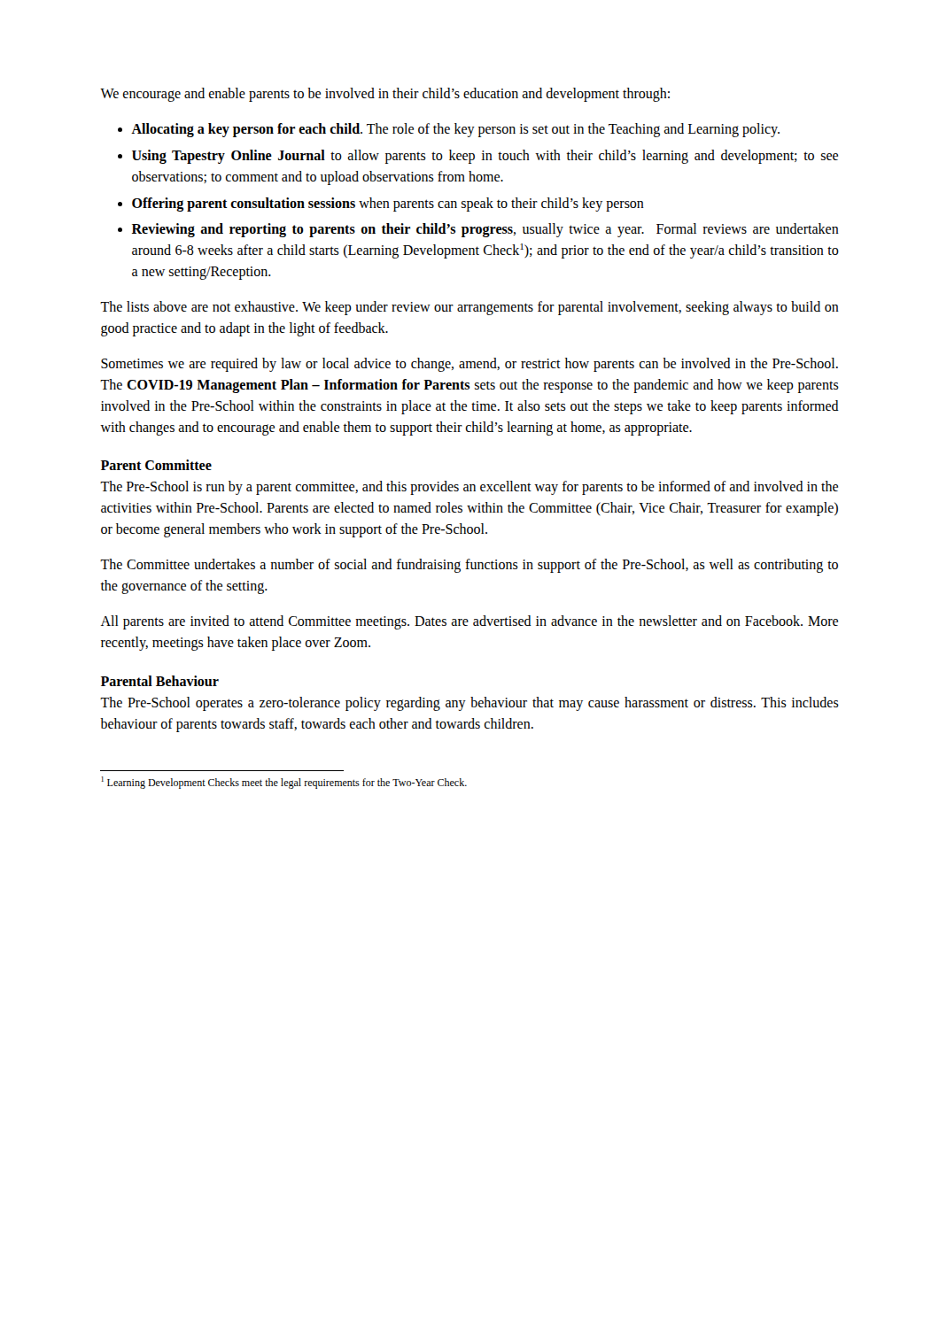We encourage and enable parents to be involved in their child’s education and development through:
Allocating a key person for each child. The role of the key person is set out in the Teaching and Learning policy.
Using Tapestry Online Journal to allow parents to keep in touch with their child’s learning and development; to see observations; to comment and to upload observations from home.
Offering parent consultation sessions when parents can speak to their child’s key person
Reviewing and reporting to parents on their child’s progress, usually twice a year. Formal reviews are undertaken around 6-8 weeks after a child starts (Learning Development Check1); and prior to the end of the year/a child’s transition to a new setting/Reception.
The lists above are not exhaustive. We keep under review our arrangements for parental involvement, seeking always to build on good practice and to adapt in the light of feedback.
Sometimes we are required by law or local advice to change, amend, or restrict how parents can be involved in the Pre-School. The COVID-19 Management Plan – Information for Parents sets out the response to the pandemic and how we keep parents involved in the Pre-School within the constraints in place at the time. It also sets out the steps we take to keep parents informed with changes and to encourage and enable them to support their child’s learning at home, as appropriate.
Parent Committee
The Pre-School is run by a parent committee, and this provides an excellent way for parents to be informed of and involved in the activities within Pre-School. Parents are elected to named roles within the Committee (Chair, Vice Chair, Treasurer for example) or become general members who work in support of the Pre-School.
The Committee undertakes a number of social and fundraising functions in support of the Pre-School, as well as contributing to the governance of the setting.
All parents are invited to attend Committee meetings. Dates are advertised in advance in the newsletter and on Facebook. More recently, meetings have taken place over Zoom.
Parental Behaviour
The Pre-School operates a zero-tolerance policy regarding any behaviour that may cause harassment or distress. This includes behaviour of parents towards staff, towards each other and towards children.
1 Learning Development Checks meet the legal requirements for the Two-Year Check.